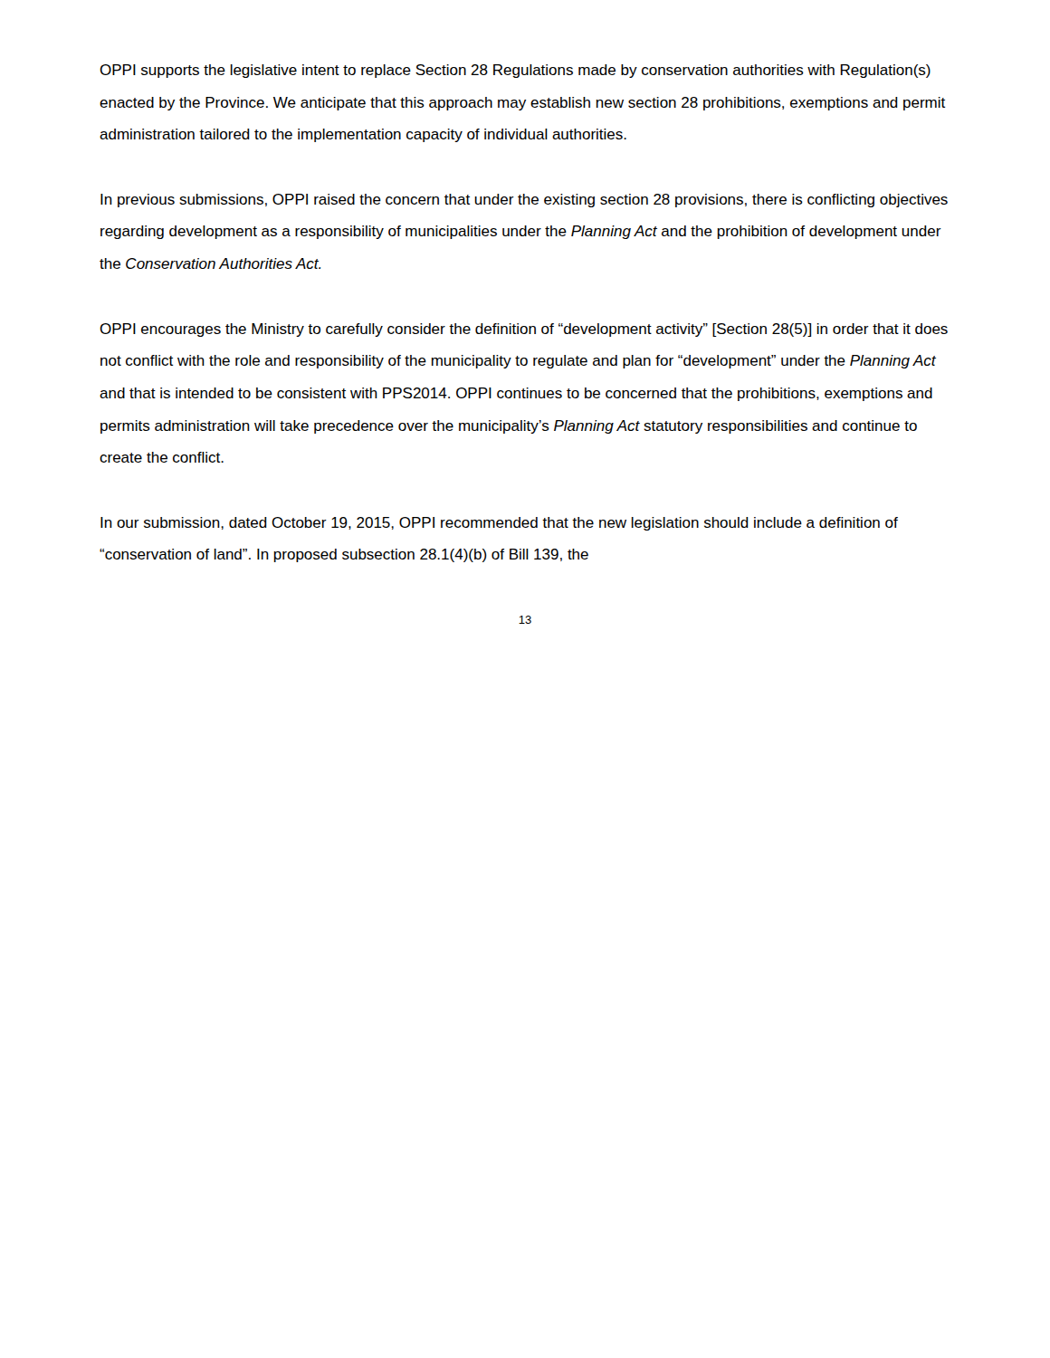OPPI supports the legislative intent to replace Section 28 Regulations made by conservation authorities with Regulation(s) enacted by the Province. We anticipate that this approach may establish new section 28 prohibitions, exemptions and permit administration tailored to the implementation capacity of individual authorities.
In previous submissions, OPPI raised the concern that under the existing section 28 provisions, there is conflicting objectives regarding development as a responsibility of municipalities under the Planning Act and the prohibition of development under the Conservation Authorities Act.
OPPI encourages the Ministry to carefully consider the definition of “development activity” [Section 28(5)] in order that it does not conflict with the role and responsibility of the municipality to regulate and plan for “development” under the Planning Act and that is intended to be consistent with PPS2014. OPPI continues to be concerned that the prohibitions, exemptions and permits administration will take precedence over the municipality’s Planning Act statutory responsibilities and continue to create the conflict.
In our submission, dated October 19, 2015, OPPI recommended that the new legislation should include a definition of “conservation of land”. In proposed subsection 28.1(4)(b) of Bill 139, the
13